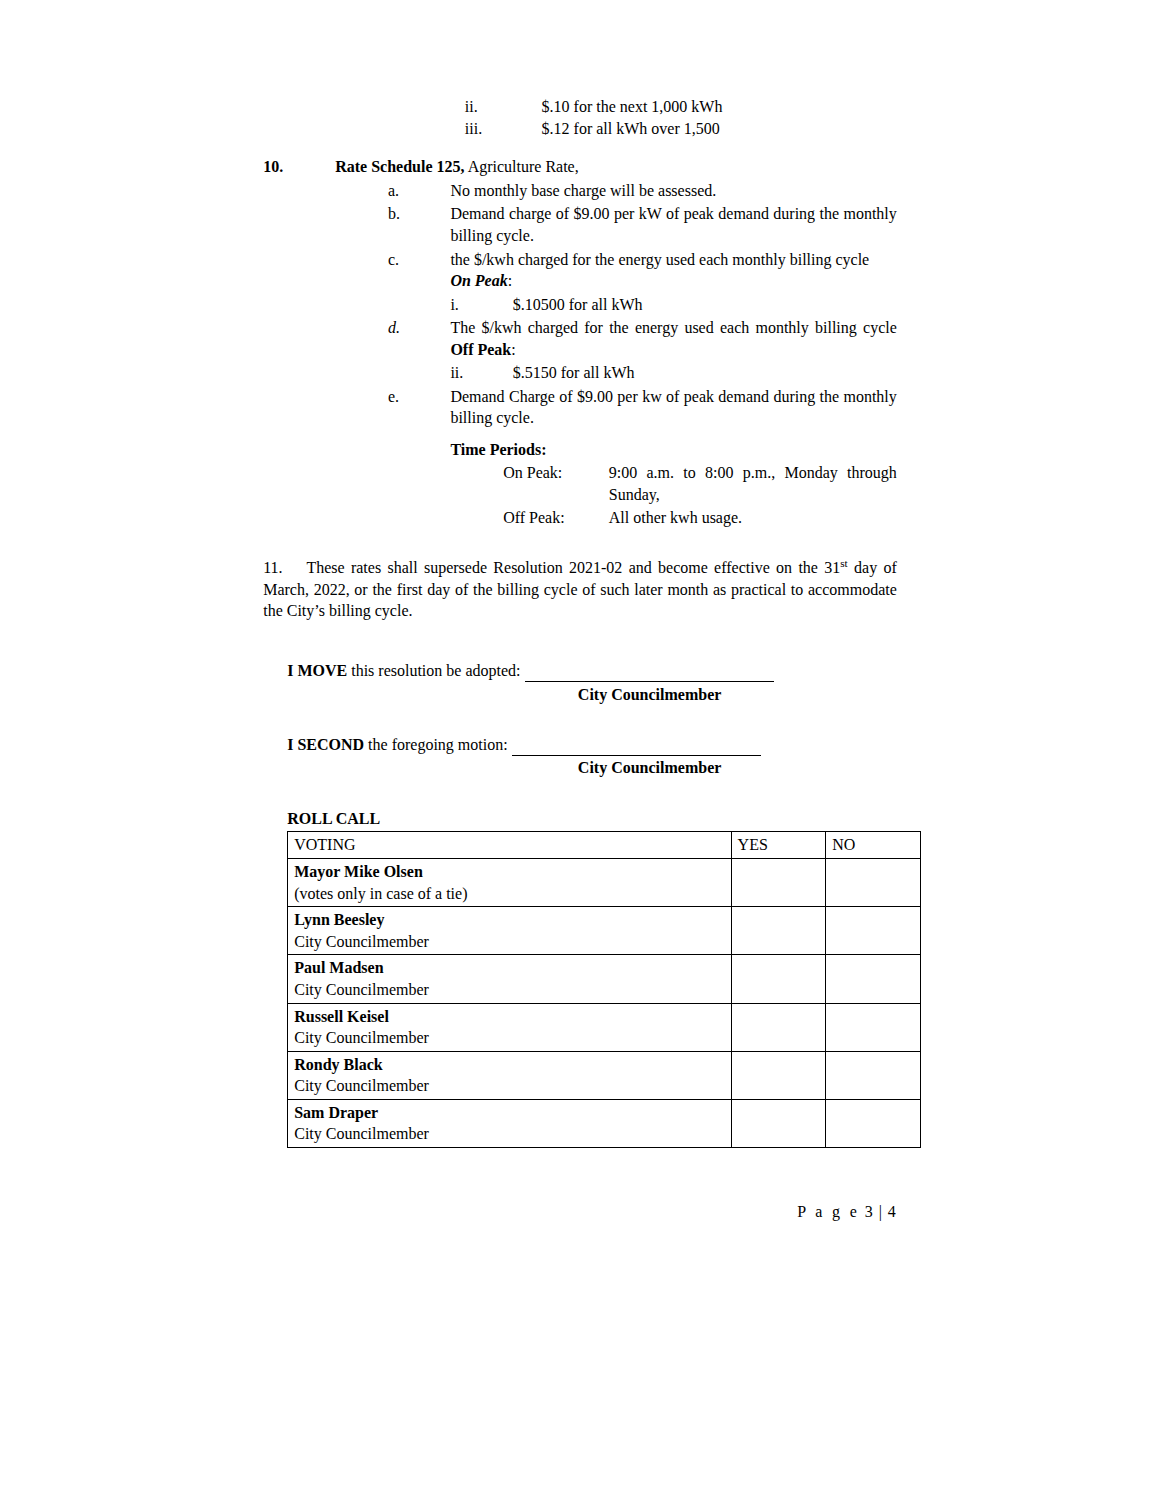ii. $.10 for the next 1,000 kWh
iii. $.12 for all kWh over 1,500
10.
Rate Schedule 125, Agriculture Rate,
a. No monthly base charge will be assessed.
b. Demand charge of $9.00 per kW of peak demand during the monthly billing cycle.
c. the $/kwh charged for the energy used each monthly billing cycle
On Peak:
i. $.10500 for all kWh
d. The $/kwh charged for the energy used each monthly billing cycle Off Peak:
ii. $.5150 for all kWh
e. Demand Charge of $9.00 per kw of peak demand during the monthly billing cycle.
Time Periods:
On Peak: 9:00 a.m. to 8:00 p.m., Monday through Sunday,
Off Peak: All other kwh usage.
11. These rates shall supersede Resolution 2021-02 and become effective on the 31st day of March, 2022, or the first day of the billing cycle of such later month as practical to accommodate the City’s billing cycle.
I MOVE this resolution be adopted:
City Councilmember
I SECOND the foregoing motion:
City Councilmember
ROLL CALL
| VOTING | YES | NO |
| --- | --- | --- |
| Mayor Mike Olsen (votes only in case of a tie) | | |
| Lynn Beesley City Councilmember | | |
| Paul Madsen City Councilmember | | |
| Russell Keisel City Councilmember | | |
| Rondy Black City Councilmember | | |
| Sam Draper City Councilmember | | |
P a g e 3 | 4